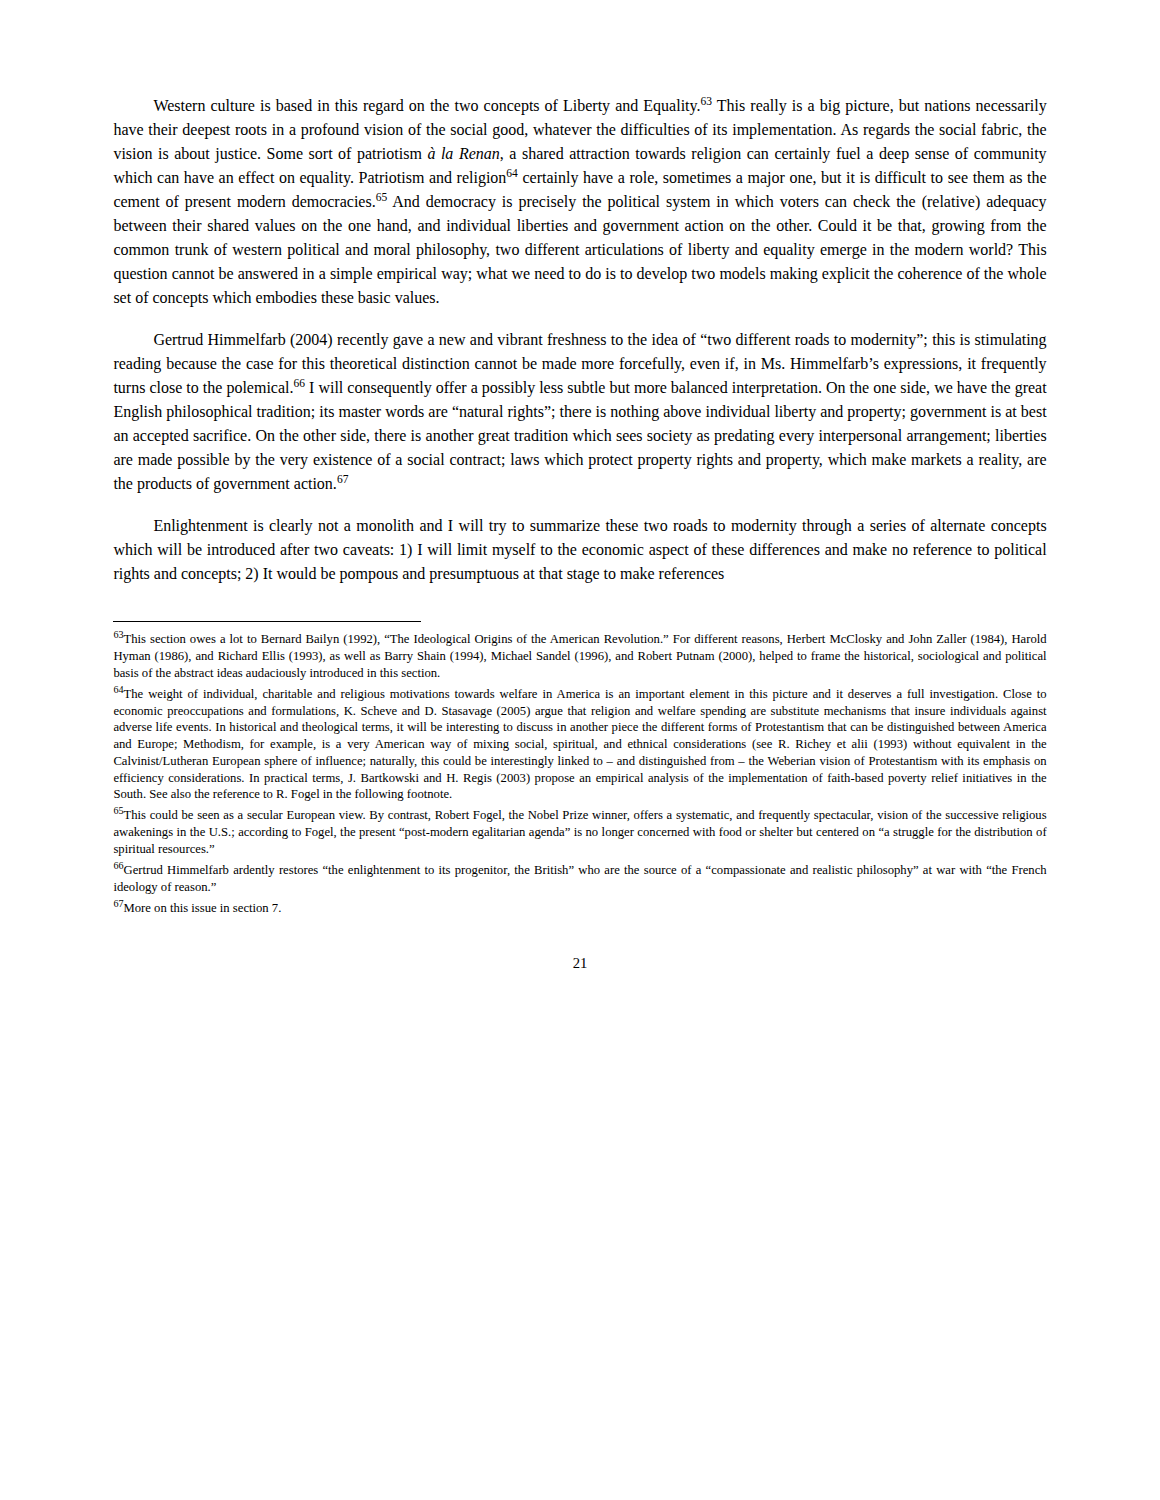Western culture is based in this regard on the two concepts of Liberty and Equality.63 This really is a big picture, but nations necessarily have their deepest roots in a profound vision of the social good, whatever the difficulties of its implementation. As regards the social fabric, the vision is about justice. Some sort of patriotism à la Renan, a shared attraction towards religion can certainly fuel a deep sense of community which can have an effect on equality. Patriotism and religion64 certainly have a role, sometimes a major one, but it is difficult to see them as the cement of present modern democracies.65 And democracy is precisely the political system in which voters can check the (relative) adequacy between their shared values on the one hand, and individual liberties and government action on the other. Could it be that, growing from the common trunk of western political and moral philosophy, two different articulations of liberty and equality emerge in the modern world? This question cannot be answered in a simple empirical way; what we need to do is to develop two models making explicit the coherence of the whole set of concepts which embodies these basic values.
Gertrud Himmelfarb (2004) recently gave a new and vibrant freshness to the idea of “two different roads to modernity”; this is stimulating reading because the case for this theoretical distinction cannot be made more forcefully, even if, in Ms. Himmelfarb’s expressions, it frequently turns close to the polemical.66 I will consequently offer a possibly less subtle but more balanced interpretation. On the one side, we have the great English philosophical tradition; its master words are “natural rights”; there is nothing above individual liberty and property; government is at best an accepted sacrifice. On the other side, there is another great tradition which sees society as predating every interpersonal arrangement; liberties are made possible by the very existence of a social contract; laws which protect property rights and property, which make markets a reality, are the products of government action.67
Enlightenment is clearly not a monolith and I will try to summarize these two roads to modernity through a series of alternate concepts which will be introduced after two caveats: 1) I will limit myself to the economic aspect of these differences and make no reference to political rights and concepts; 2) It would be pompous and presumptuous at that stage to make references
63This section owes a lot to Bernard Bailyn (1992), “The Ideological Origins of the American Revolution.” For different reasons, Herbert McClosky and John Zaller (1984), Harold Hyman (1986), and Richard Ellis (1993), as well as Barry Shain (1994), Michael Sandel (1996), and Robert Putnam (2000), helped to frame the historical, sociological and political basis of the abstract ideas audaciously introduced in this section.
64The weight of individual, charitable and religious motivations towards welfare in America is an important element in this picture and it deserves a full investigation. Close to economic preoccupations and formulations, K. Scheve and D. Stasavage (2005) argue that religion and welfare spending are substitute mechanisms that insure individuals against adverse life events. In historical and theological terms, it will be interesting to discuss in another piece the different forms of Protestantism that can be distinguished between America and Europe; Methodism, for example, is a very American way of mixing social, spiritual, and ethnical considerations (see R. Richey et alii (1993) without equivalent in the Calvinist/Lutheran European sphere of influence; naturally, this could be interestingly linked to – and distinguished from – the Weberian vision of Protestantism with its emphasis on efficiency considerations. In practical terms, J. Bartkowski and H. Regis (2003) propose an empirical analysis of the implementation of faith-based poverty relief initiatives in the South. See also the reference to R. Fogel in the following footnote.
65This could be seen as a secular European view. By contrast, Robert Fogel, the Nobel Prize winner, offers a systematic, and frequently spectacular, vision of the successive religious awakenings in the U.S.; according to Fogel, the present “post-modern egalitarian agenda” is no longer concerned with food or shelter but centered on “a struggle for the distribution of spiritual resources.”
66Gertrud Himmelfarb ardently restores “the enlightenment to its progenitor, the British” who are the source of a “compassionate and realistic philosophy” at war with “the French ideology of reason.”
67More on this issue in section 7.
21